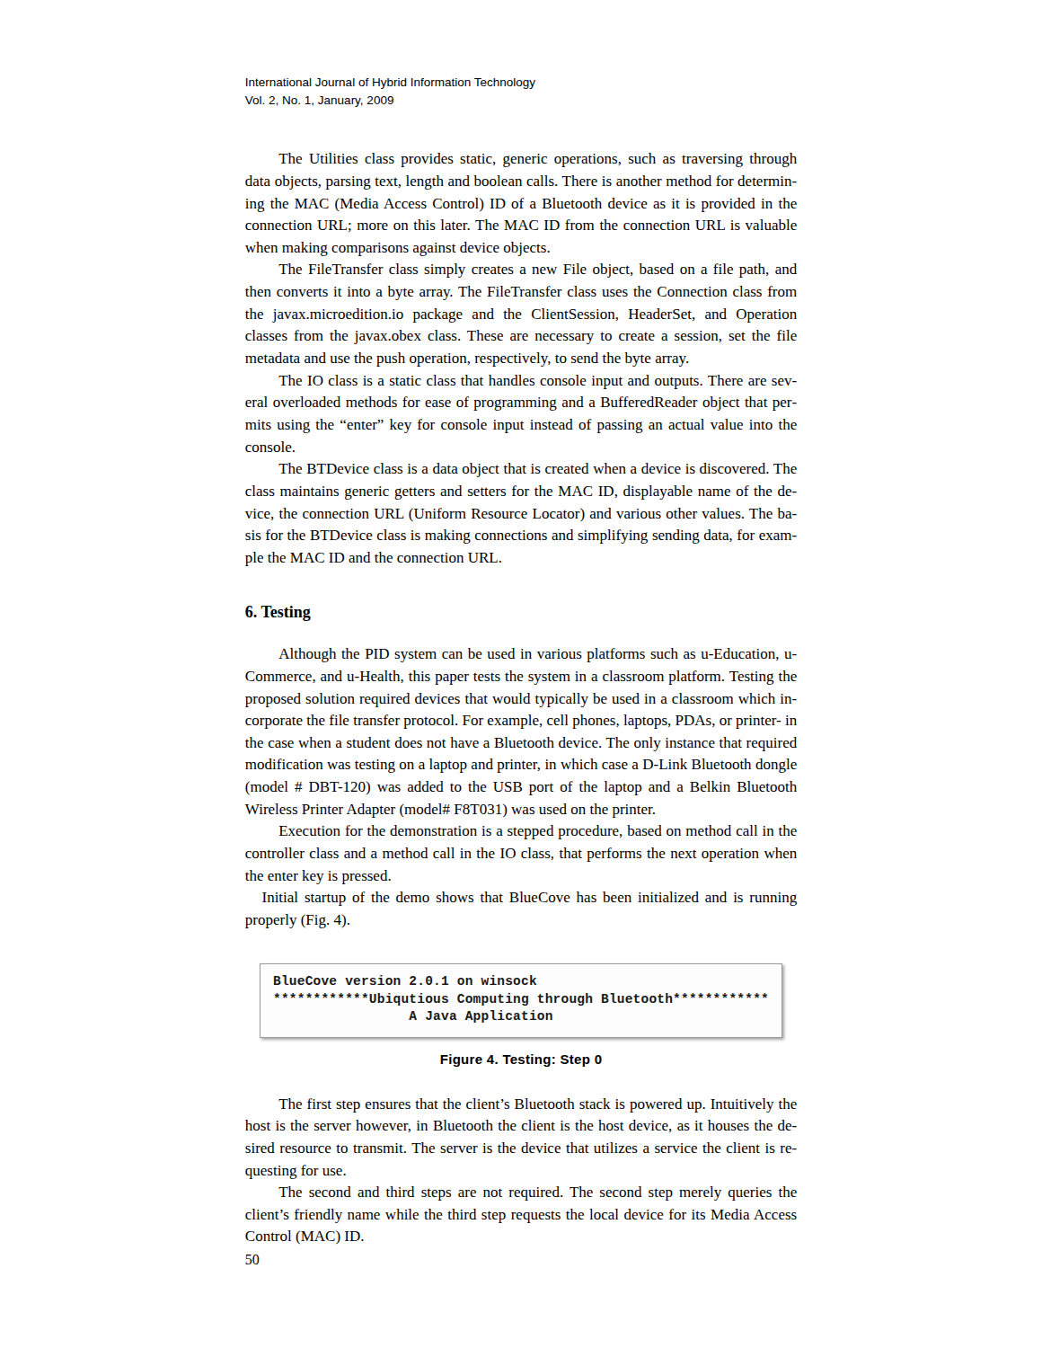International Journal of Hybrid Information Technology Vol. 2, No. 1, January, 2009
The Utilities class provides static, generic operations, such as traversing through data objects, parsing text, length and boolean calls. There is another method for determining the MAC (Media Access Control) ID of a Bluetooth device as it is provided in the connection URL; more on this later. The MAC ID from the connection URL is valuable when making comparisons against device objects.
The FileTransfer class simply creates a new File object, based on a file path, and then converts it into a byte array. The FileTransfer class uses the Connection class from the javax.microedition.io package and the ClientSession, HeaderSet, and Operation classes from the javax.obex class. These are necessary to create a session, set the file metadata and use the push operation, respectively, to send the byte array.
The IO class is a static class that handles console input and outputs. There are several overloaded methods for ease of programming and a BufferedReader object that permits using the “enter” key for console input instead of passing an actual value into the console.
The BTDevice class is a data object that is created when a device is discovered. The class maintains generic getters and setters for the MAC ID, displayable name of the device, the connection URL (Uniform Resource Locator) and various other values. The basis for the BTDevice class is making connections and simplifying sending data, for example the MAC ID and the connection URL.
6. Testing
Although the PID system can be used in various platforms such as u-Education, u-Commerce, and u-Health, this paper tests the system in a classroom platform. Testing the proposed solution required devices that would typically be used in a classroom which incorporate the file transfer protocol. For example, cell phones, laptops, PDAs, or printer- in the case when a student does not have a Bluetooth device. The only instance that required modification was testing on a laptop and printer, in which case a D-Link Bluetooth dongle (model # DBT-120) was added to the USB port of the laptop and a Belkin Bluetooth Wireless Printer Adapter (model# F8T031) was used on the printer.
Execution for the demonstration is a stepped procedure, based on method call in the controller class and a method call in the IO class, that performs the next operation when the enter key is pressed.
Initial startup of the demo shows that BlueCove has been initialized and is running properly (Fig. 4).
BlueCove version 2.0.1 on winsock
************Ubiqutious Computing through Bluetooth************
                 A Java Application
Figure 4. Testing: Step 0
The first step ensures that the client’s Bluetooth stack is powered up. Intuitively the host is the server however, in Bluetooth the client is the host device, as it houses the desired resource to transmit. The server is the device that utilizes a service the client is requesting for use.
The second and third steps are not required. The second step merely queries the client’s friendly name while the third step requests the local device for its Media Access Control (MAC) ID.
50